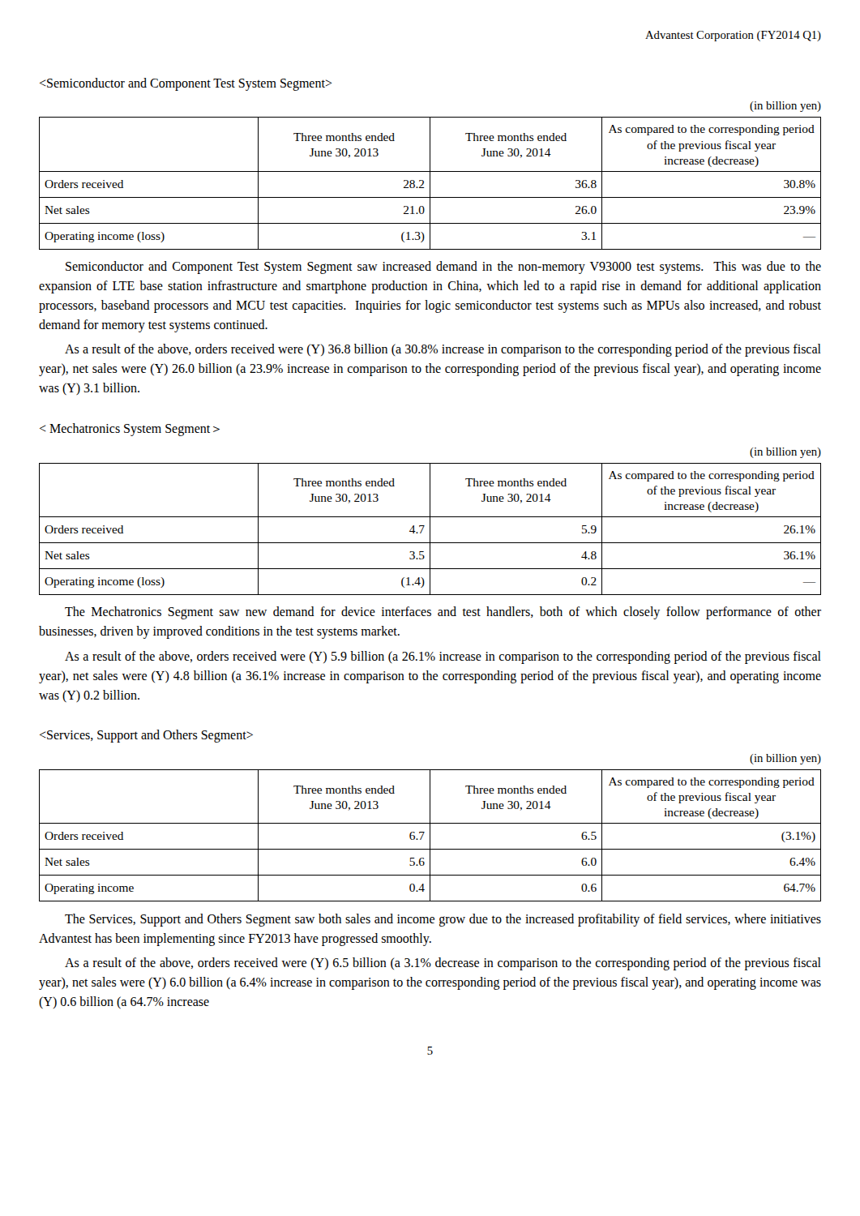Advantest Corporation (FY2014 Q1)
<Semiconductor and Component Test System Segment>
(in billion yen)
| | Three months ended June 30, 2013 | Three months ended June 30, 2014 | As compared to the corresponding period of the previous fiscal year increase (decrease) |
| --- | --- | --- | --- |
| Orders received | 28.2 | 36.8 | 30.8% |
| Net sales | 21.0 | 26.0 | 23.9% |
| Operating income (loss) | (1.3) | 3.1 | — |
Semiconductor and Component Test System Segment saw increased demand in the non-memory V93000 test systems. This was due to the expansion of LTE base station infrastructure and smartphone production in China, which led to a rapid rise in demand for additional application processors, baseband processors and MCU test capacities. Inquiries for logic semiconductor test systems such as MPUs also increased, and robust demand for memory test systems continued.
As a result of the above, orders received were (Y) 36.8 billion (a 30.8% increase in comparison to the corresponding period of the previous fiscal year), net sales were (Y) 26.0 billion (a 23.9% increase in comparison to the corresponding period of the previous fiscal year), and operating income was (Y) 3.1 billion.
< Mechatronics System Segment＞
(in billion yen)
| | Three months ended June 30, 2013 | Three months ended June 30, 2014 | As compared to the corresponding period of the previous fiscal year increase (decrease) |
| --- | --- | --- | --- |
| Orders received | 4.7 | 5.9 | 26.1% |
| Net sales | 3.5 | 4.8 | 36.1% |
| Operating income (loss) | (1.4) | 0.2 | — |
The Mechatronics Segment saw new demand for device interfaces and test handlers, both of which closely follow performance of other businesses, driven by improved conditions in the test systems market.
As a result of the above, orders received were (Y) 5.9 billion (a 26.1% increase in comparison to the corresponding period of the previous fiscal year), net sales were (Y) 4.8 billion (a 36.1% increase in comparison to the corresponding period of the previous fiscal year), and operating income was (Y) 0.2 billion.
<Services, Support and Others Segment>
(in billion yen)
| | Three months ended June 30, 2013 | Three months ended June 30, 2014 | As compared to the corresponding period of the previous fiscal year increase (decrease) |
| --- | --- | --- | --- |
| Orders received | 6.7 | 6.5 | (3.1%) |
| Net sales | 5.6 | 6.0 | 6.4% |
| Operating income | 0.4 | 0.6 | 64.7% |
The Services, Support and Others Segment saw both sales and income grow due to the increased profitability of field services, where initiatives Advantest has been implementing since FY2013 have progressed smoothly.
As a result of the above, orders received were (Y) 6.5 billion (a 3.1% decrease in comparison to the corresponding period of the previous fiscal year), net sales were (Y) 6.0 billion (a 6.4% increase in comparison to the corresponding period of the previous fiscal year), and operating income was (Y) 0.6 billion (a 64.7% increase
5